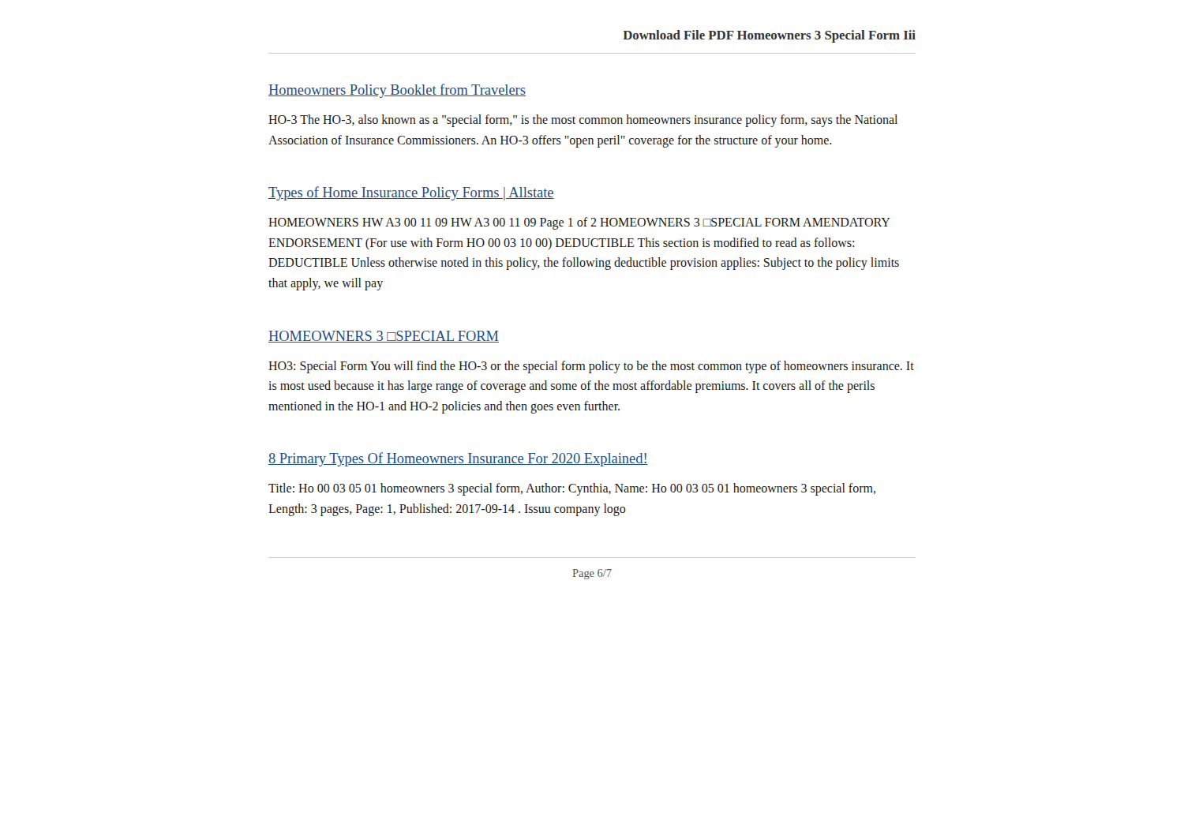Download File PDF Homeowners 3 Special Form Iii
Homeowners Policy Booklet from Travelers
HO-3 The HO-3, also known as a "special form," is the most common homeowners insurance policy form, says the National Association of Insurance Commissioners. An HO-3 offers "open peril" coverage for the structure of your home.
Types of Home Insurance Policy Forms | Allstate
HOMEOWNERS HW A3 00 11 09 HW A3 00 11 09 Page 1 of 2 HOMEOWNERS 3 □SPECIAL FORM AMENDATORY ENDORSEMENT (For use with Form HO 00 03 10 00) DEDUCTIBLE This section is modified to read as follows: DEDUCTIBLE Unless otherwise noted in this policy, the following deductible provision applies: Subject to the policy limits that apply, we will pay
HOMEOWNERS 3 □SPECIAL FORM
HO3: Special Form You will find the HO-3 or the special form policy to be the most common type of homeowners insurance. It is most used because it has large range of coverage and some of the most affordable premiums. It covers all of the perils mentioned in the HO-1 and HO-2 policies and then goes even further.
8 Primary Types Of Homeowners Insurance For 2020 Explained!
Title: Ho 00 03 05 01 homeowners 3 special form, Author: Cynthia, Name: Ho 00 03 05 01 homeowners 3 special form, Length: 3 pages, Page: 1, Published: 2017-09-14 . Issuu company logo
Page 6/7